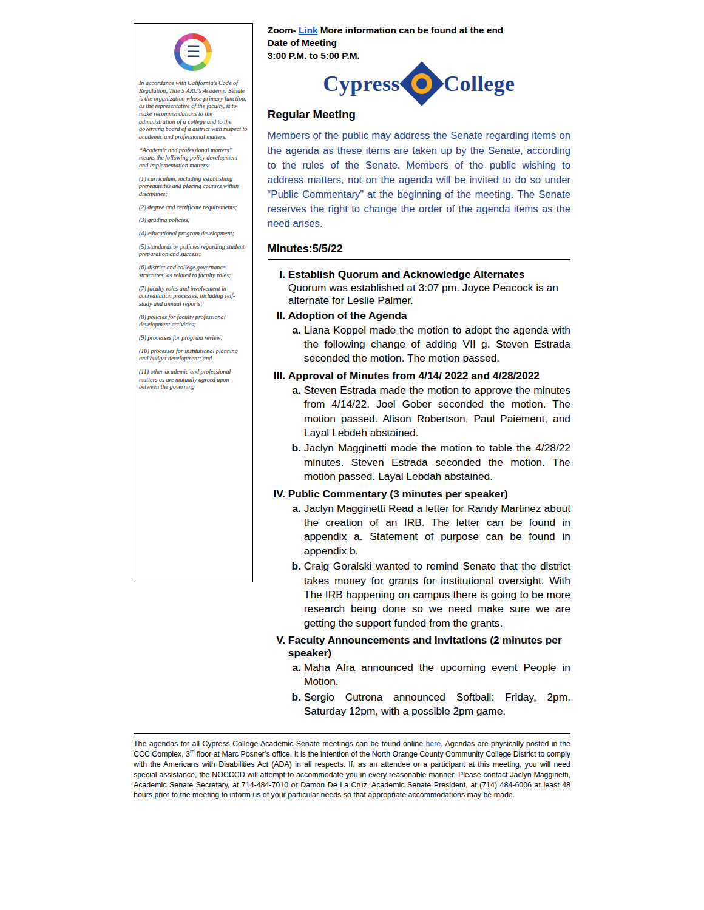☰
In accordance with California’s Code of Regulation, Title 5 ARC’s Academic Senate is the organization whose primary function, as the representative of the faculty, is to make recommendations to the administration of a college and to the governing board of a district with respect to academic and professional matters.
“Academic and professional matters” means the following policy development and implementation matters:
(1) curriculum, including establishing prerequisites and placing courses within disciplines;
(2) degree and certificate requirements;
(3) grading policies;
(4) educational program development;
(5) standards or policies regarding student preparation and success;
(6) district and college governance structures, as related to faculty roles;
(7) faculty roles and involvement in accreditation processes, including self-study and annual reports;
(8) policies for faculty professional development activities;
(9) processes for program review;
(10) processes for institutional planning and budget development; and
(11) other academic and professional matters as are mutually agreed upon between the governing
Zoom- Link More information can be found at the end
Date of Meeting
3:00 P.M. to 5:00 P.M.
Cypress College
Regular Meeting
Members of the public may address the Senate regarding items on the agenda as these items are taken up by the Senate, according to the rules of the Senate. Members of the public wishing to address matters, not on the agenda will be invited to do so under “Public Commentary” at the beginning of the meeting. The Senate reserves the right to change the order of the agenda items as the need arises.
Minutes:5/5/22
Establish Quorum and Acknowledge Alternates Quorum was established at 3:07 pm. Joyce Peacock is an alternate for Leslie Palmer.
Adoption of the Agenda
Liana Koppel made the motion to adopt the agenda with the following change of adding VII g. Steven Estrada seconded the motion. The motion passed.
Approval of Minutes from 4/14/ 2022 and 4/28/2022
Steven Estrada made the motion to approve the minutes from 4/14/22. Joel Gober seconded the motion. The motion passed. Alison Robertson, Paul Paiement, and Layal Lebdeh abstained.
Jaclyn Magginetti made the motion to table the 4/28/22 minutes. Steven Estrada seconded the motion. The motion passed. Layal Lebdah abstained.
Public Commentary (3 minutes per speaker)
Jaclyn Magginetti Read a letter for Randy Martinez about the creation of an IRB. The letter can be found in appendix a. Statement of purpose can be found in appendix b.
Craig Goralski wanted to remind Senate that the district takes money for grants for institutional oversight. With The IRB happening on campus there is going to be more research being done so we need make sure we are getting the support funded from the grants.
Faculty Announcements and Invitations (2 minutes per speaker)
Maha Afra announced the upcoming event People in Motion.
Sergio Cutrona announced Softball: Friday, 2pm. Saturday 12pm, with a possible 2pm game.
The agendas for all Cypress College Academic Senate meetings can be found online here. Agendas are physically posted in the CCC Complex, 3rd floor at Marc Posner’s office. It is the intention of the North Orange County Community College District to comply with the Americans with Disabilities Act (ADA) in all respects. If, as an attendee or a participant at this meeting, you will need special assistance, the NOCCCD will attempt to accommodate you in every reasonable manner. Please contact Jaclyn Magginetti, Academic Senate Secretary, at 714-484-7010 or Damon De La Cruz, Academic Senate President, at (714) 484-6006 at least 48 hours prior to the meeting to inform us of your particular needs so that appropriate accommodations may be made.